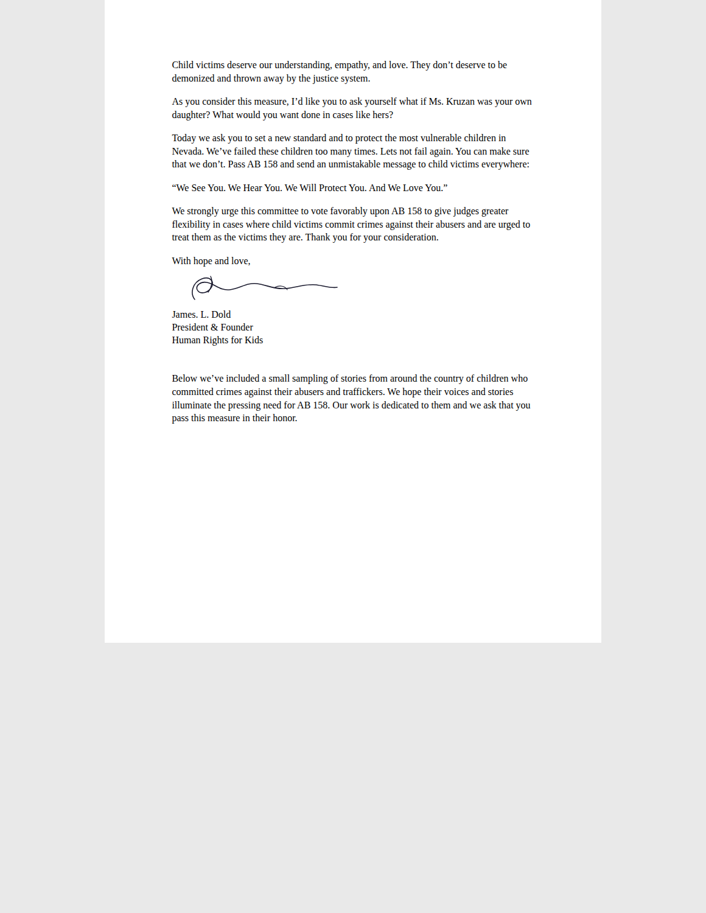Child victims deserve our understanding, empathy, and love. They don’t deserve to be demonized and thrown away by the justice system.
As you consider this measure, I’d like you to ask yourself what if Ms. Kruzan was your own daughter? What would you want done in cases like hers?
Today we ask you to set a new standard and to protect the most vulnerable children in Nevada. We’ve failed these children too many times. Lets not fail again. You can make sure that we don’t. Pass AB 158 and send an unmistakable message to child victims everywhere:
“We See You. We Hear You. We Will Protect You. And We Love You.”
We strongly urge this committee to vote favorably upon AB 158 to give judges greater flexibility in cases where child victims commit crimes against their abusers and are urged to treat them as the victims they are. Thank you for your consideration.
With hope and love,
James. L. Dold
President & Founder
Human Rights for Kids
Below we’ve included a small sampling of stories from around the country of children who committed crimes against their abusers and traffickers. We hope their voices and stories illuminate the pressing need for AB 158. Our work is dedicated to them and we ask that you pass this measure in their honor.